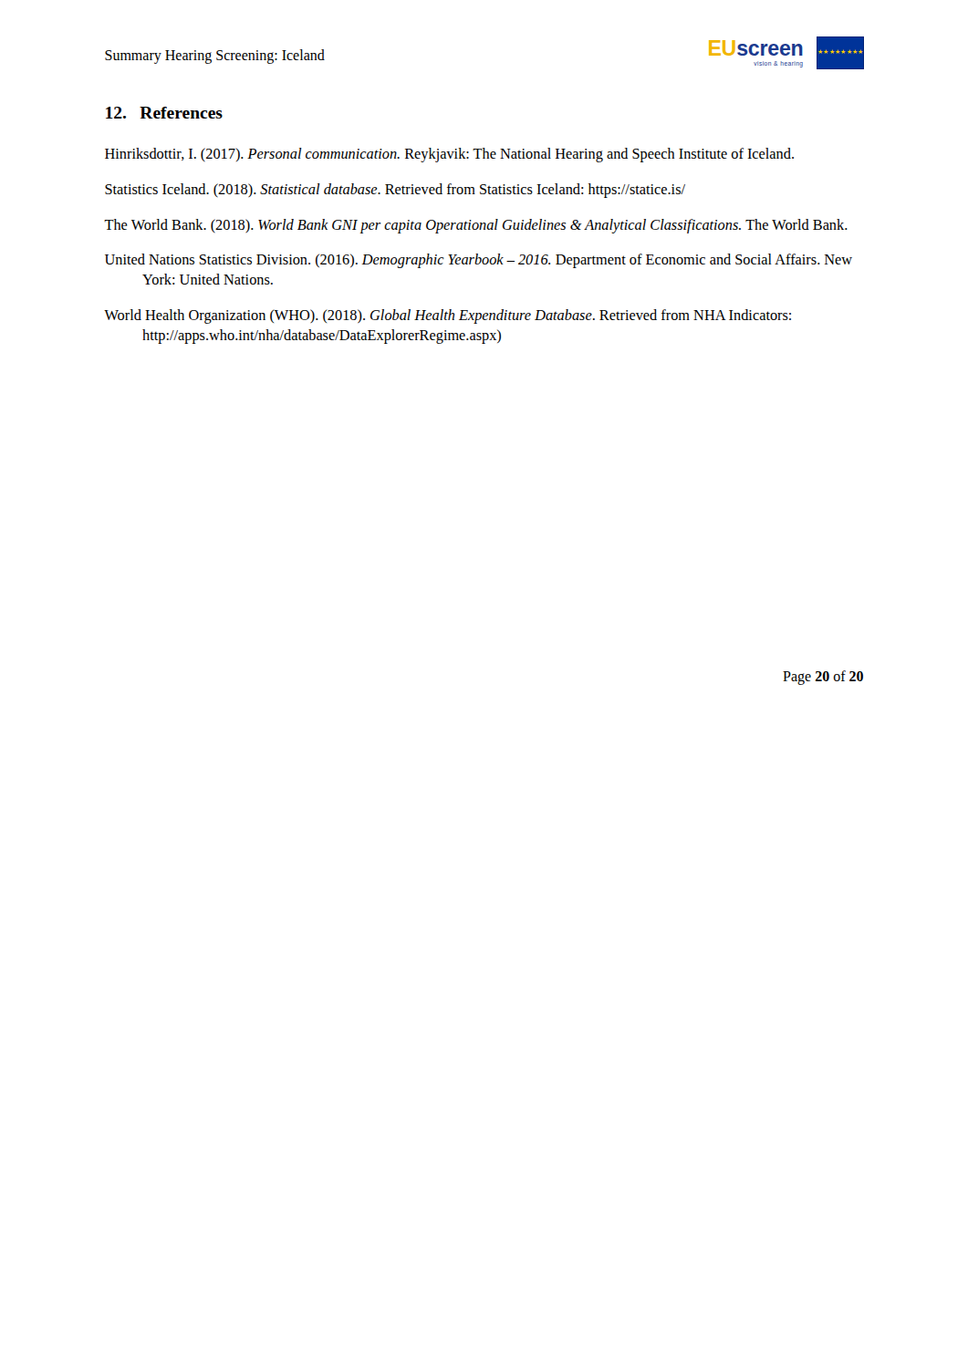Summary Hearing Screening: Iceland
EUscreenvision & hearing
12. References
Hinriksdottir, I. (2017). Personal communication. Reykjavik: The National Hearing and Speech Institute of Iceland.
Statistics Iceland. (2018). Statistical database. Retrieved from Statistics Iceland: https://statice.is/
The World Bank. (2018). World Bank GNI per capita Operational Guidelines & Analytical Classifications. The World Bank.
United Nations Statistics Division. (2016). Demographic Yearbook – 2016. Department of Economic and Social Affairs. New York: United Nations.
World Health Organization (WHO). (2018). Global Health Expenditure Database. Retrieved from NHA Indicators: http://apps.who.int/nha/database/DataExplorerRegime.aspx)
Page 20 of 20